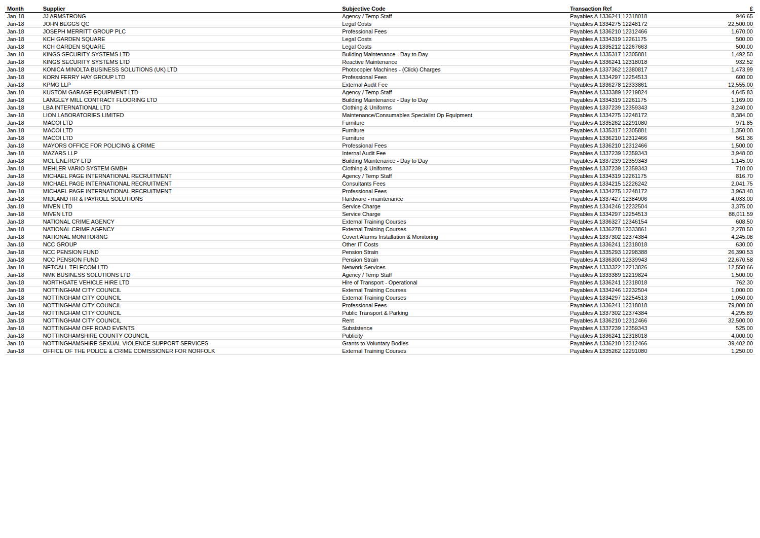| Month | Supplier | Subjective Code | Transaction Ref | £ |
| --- | --- | --- | --- | --- |
| Jan-18 | JJ ARMSTRONG | Agency / Temp Staff | Payables A 1336241 12318018 | 946.65 |
| Jan-18 | JOHN BEGGS QC | Legal Costs | Payables A 1334275 12248172 | 22,500.00 |
| Jan-18 | JOSEPH MERRITT GROUP PLC | Professional Fees | Payables A 1336210 12312466 | 1,670.00 |
| Jan-18 | KCH GARDEN SQUARE | Legal Costs | Payables A 1334319 12261175 | 500.00 |
| Jan-18 | KCH GARDEN SQUARE | Legal Costs | Payables A 1335212 12267663 | 500.00 |
| Jan-18 | KINGS SECURITY SYSTEMS LTD | Building Maintenance - Day to Day | Payables A 1335317 12305881 | 1,492.50 |
| Jan-18 | KINGS SECURITY SYSTEMS LTD | Reactive Maintenance | Payables A 1336241 12318018 | 932.52 |
| Jan-18 | KONICA MINOLTA BUSINESS SOLUTIONS (UK) LTD | Photocopier Machines - (Click) Charges | Payables A 1337362 12380817 | 1,473.99 |
| Jan-18 | KORN FERRY HAY GROUP LTD | Professional Fees | Payables A 1334297 12254513 | 600.00 |
| Jan-18 | KPMG LLP | External Audit Fee | Payables A 1336278 12333861 | 12,555.00 |
| Jan-18 | KUSTOM GARAGE EQUIPMENT LTD | Agency / Temp Staff | Payables A 1333389 12219824 | 4,645.83 |
| Jan-18 | LANGLEY MILL CONTRACT FLOORING LTD | Building Maintenance - Day to Day | Payables A 1334319 12261175 | 1,169.00 |
| Jan-18 | LBA INTERNATIONAL LTD | Clothing & Uniforms | Payables A 1337239 12359343 | 3,240.00 |
| Jan-18 | LION LABORATORIES LIMITED | Maintenance/Consumables Specialist Op Equipment | Payables A 1334275 12248172 | 8,384.00 |
| Jan-18 | MACOI LTD | Furniture | Payables A 1335262 12291080 | 971.85 |
| Jan-18 | MACOI LTD | Furniture | Payables A 1335317 12305881 | 1,350.00 |
| Jan-18 | MACOI LTD | Furniture | Payables A 1336210 12312466 | 561.36 |
| Jan-18 | MAYORS OFFICE FOR POLICING & CRIME | Professional Fees | Payables A 1336210 12312466 | 1,500.00 |
| Jan-18 | MAZARS LLP | Internal Audit Fee | Payables A 1337239 12359343 | 3,948.00 |
| Jan-18 | MCL ENERGY LTD | Building Maintenance - Day to Day | Payables A 1337239 12359343 | 1,145.00 |
| Jan-18 | MEHLER VARIO SYSTEM GMBH | Clothing & Uniforms | Payables A 1337239 12359343 | 710.00 |
| Jan-18 | MICHAEL PAGE INTERNATIONAL RECRUITMENT | Agency / Temp Staff | Payables A 1334319 12261175 | 816.70 |
| Jan-18 | MICHAEL PAGE INTERNATIONAL RECRUITMENT | Consultants Fees | Payables A 1334215 12226242 | 2,041.75 |
| Jan-18 | MICHAEL PAGE INTERNATIONAL RECRUITMENT | Professional Fees | Payables A 1334275 12248172 | 3,963.40 |
| Jan-18 | MIDLAND HR & PAYROLL SOLUTIONS | Hardware - maintenance | Payables A 1337427 12384906 | 4,033.00 |
| Jan-18 | MIVEN LTD | Service Charge | Payables A 1334246 12232504 | 3,375.00 |
| Jan-18 | MIVEN LTD | Service Charge | Payables A 1334297 12254513 | 88,011.59 |
| Jan-18 | NATIONAL CRIME AGENCY | External Training Courses | Payables A 1336327 12346154 | 608.50 |
| Jan-18 | NATIONAL CRIME AGENCY | External Training Courses | Payables A 1336278 12333861 | 2,278.50 |
| Jan-18 | NATIONAL MONITORING | Covert Alarms Installation & Monitoring | Payables A 1337302 12374384 | 4,245.08 |
| Jan-18 | NCC GROUP | Other IT Costs | Payables A 1336241 12318018 | 630.00 |
| Jan-18 | NCC PENSION FUND | Pension Strain | Payables A 1335293 12298388 | 26,390.53 |
| Jan-18 | NCC PENSION FUND | Pension Strain | Payables A 1336300 12339943 | 22,670.58 |
| Jan-18 | NETCALL TELECOM LTD | Network Services | Payables A 1333322 12213826 | 12,550.66 |
| Jan-18 | NMK BUSINESS SOLUTIONS LTD | Agency / Temp Staff | Payables A 1333389 12219824 | 1,500.00 |
| Jan-18 | NORTHGATE VEHICLE HIRE LTD | Hire of Transport - Operational | Payables A 1336241 12318018 | 762.30 |
| Jan-18 | NOTTINGHAM CITY COUNCIL | External Training Courses | Payables A 1334246 12232504 | 1,000.00 |
| Jan-18 | NOTTINGHAM CITY COUNCIL | External Training Courses | Payables A 1334297 12254513 | 1,050.00 |
| Jan-18 | NOTTINGHAM CITY COUNCIL | Professional Fees | Payables A 1336241 12318018 | 79,000.00 |
| Jan-18 | NOTTINGHAM CITY COUNCIL | Public Transport & Parking | Payables A 1337302 12374384 | 4,295.89 |
| Jan-18 | NOTTINGHAM CITY COUNCIL | Rent | Payables A 1336210 12312466 | 32,500.00 |
| Jan-18 | NOTTINGHAM OFF ROAD EVENTS | Subsistence | Payables A 1337239 12359343 | 525.00 |
| Jan-18 | NOTTINGHAMSHIRE COUNTY COUNCIL | Publicity | Payables A 1336241 12318018 | 4,000.00 |
| Jan-18 | NOTTINGHAMSHIRE SEXUAL VIOLENCE SUPPORT SERVICES | Grants to Voluntary Bodies | Payables A 1336210 12312466 | 39,402.00 |
| Jan-18 | OFFICE OF THE POLICE & CRIME COMISSIONER FOR NORFOLK | External Training Courses | Payables A 1335262 12291080 | 1,250.00 |